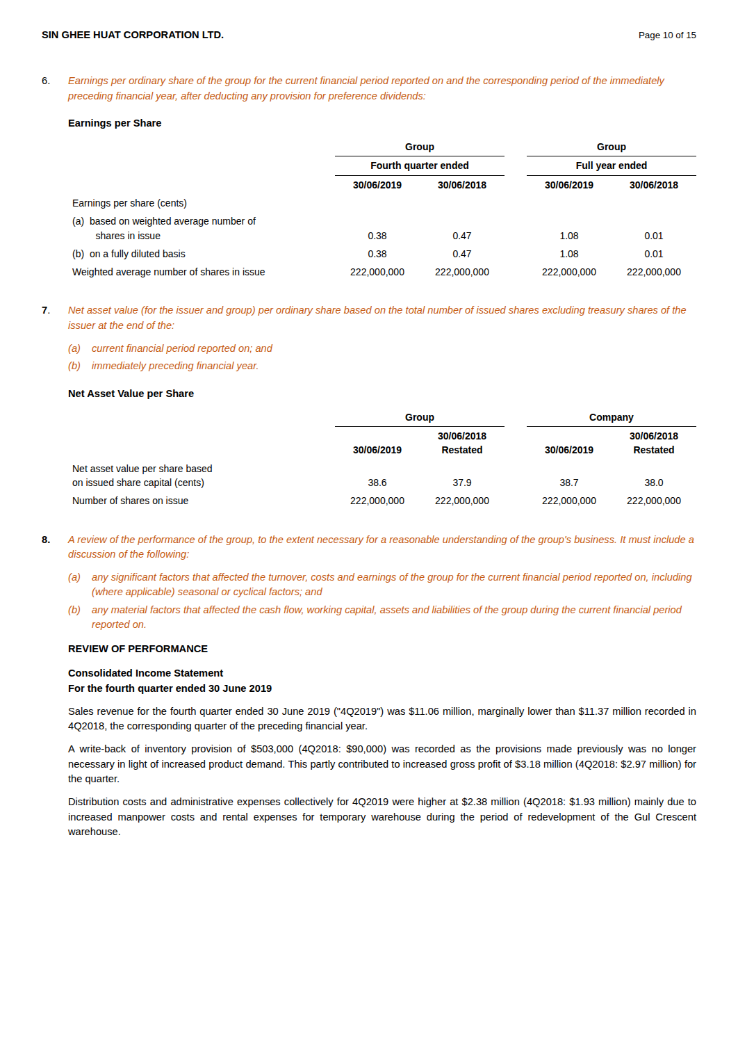SIN GHEE HUAT CORPORATION LTD. Page 10 of 15
6.
Earnings per ordinary share of the group for the current financial period reported on and the corresponding period of the immediately preceding financial year, after deducting any provision for preference dividends:
Earnings per Share
| | Group | | Group |
| | Fourth quarter ended | | Full year ended |
| | 30/06/2019 | 30/06/2018 | | 30/06/2019 | 30/06/2018 |
| Earnings per share (cents) | | | | | |
| (a) based on weighted average number of shares in issue | 0.38 | 0.47 | | 1.08 | 0.01 |
| (b) on a fully diluted basis | 0.38 | 0.47 | | 1.08 | 0.01 |
| Weighted average number of shares in issue | 222,000,000 | 222,000,000 | | 222,000,000 | 222,000,000 |
7.
Net asset value (for the issuer and group) per ordinary share based on the total number of issued shares excluding treasury shares of the issuer at the end of the:
(a) current financial period reported on; and
(b) immediately preceding financial year.
Net Asset Value per Share
| | Group | | Company |
| | 30/06/2019 | 30/06/2018 Restated | | 30/06/2019 | 30/06/2018 Restated |
| Net asset value per share based on issued share capital (cents) | 38.6 | 37.9 | | 38.7 | 38.0 |
| Number of shares on issue | 222,000,000 | 222,000,000 | | 222,000,000 | 222,000,000 |
8.
A review of the performance of the group, to the extent necessary for a reasonable understanding of the group's business. It must include a discussion of the following:
(a) any significant factors that affected the turnover, costs and earnings of the group for the current financial period reported on, including (where applicable) seasonal or cyclical factors; and
(b) any material factors that affected the cash flow, working capital, assets and liabilities of the group during the current financial period reported on.
REVIEW OF PERFORMANCE
Consolidated Income Statement
For the fourth quarter ended 30 June 2019
Sales revenue for the fourth quarter ended 30 June 2019 ("4Q2019") was $11.06 million, marginally lower than $11.37 million recorded in 4Q2018, the corresponding quarter of the preceding financial year.
A write-back of inventory provision of $503,000 (4Q2018: $90,000) was recorded as the provisions made previously was no longer necessary in light of increased product demand. This partly contributed to increased gross profit of $3.18 million (4Q2018: $2.97 million) for the quarter.
Distribution costs and administrative expenses collectively for 4Q2019 were higher at $2.38 million (4Q2018: $1.93 million) mainly due to increased manpower costs and rental expenses for temporary warehouse during the period of redevelopment of the Gul Crescent warehouse.